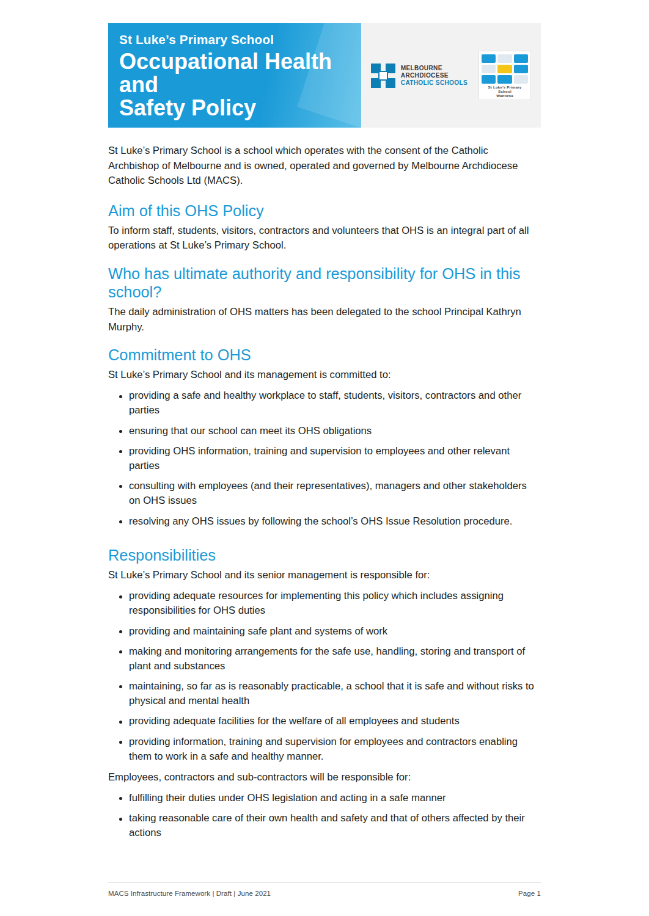St Luke’s Primary School
Occupational Health and
Safety Policy
MELBOURNE
ARCHDIOCESE
CATHOLIC SCHOOLS
St Luke’s Primary School
Wantirna
St Luke’s Primary School is a school which operates with the consent of the Catholic Archbishop of Melbourne and is owned, operated and governed by Melbourne Archdiocese Catholic Schools Ltd (MACS).
Aim of this OHS Policy
To inform staff, students, visitors, contractors and volunteers that OHS is an integral part of all operations at St Luke’s Primary School.
Who has ultimate authority and responsibility for OHS in this school?
The daily administration of OHS matters has been delegated to the school Principal Kathryn Murphy.
Commitment to OHS
St Luke’s Primary School and its management is committed to:
providing a safe and healthy workplace to staff, students, visitors, contractors and other parties
ensuring that our school can meet its OHS obligations
providing OHS information, training and supervision to employees and other relevant parties
consulting with employees (and their representatives), managers and other stakeholders on OHS issues
resolving any OHS issues by following the school’s OHS Issue Resolution procedure.
Responsibilities
St Luke’s Primary School and its senior management is responsible for:
providing adequate resources for implementing this policy which includes assigning responsibilities for OHS duties
providing and maintaining safe plant and systems of work
making and monitoring arrangements for the safe use, handling, storing and transport of plant and substances
maintaining, so far as is reasonably practicable, a school that it is safe and without risks to physical and mental health
providing adequate facilities for the welfare of all employees and students
providing information, training and supervision for employees and contractors enabling them to work in a safe and healthy manner.
Employees, contractors and sub-contractors will be responsible for:
fulfilling their duties under OHS legislation and acting in a safe manner
taking reasonable care of their own health and safety and that of others affected by their actions
MACS Infrastructure Framework | Draft | June 2021
Page 1